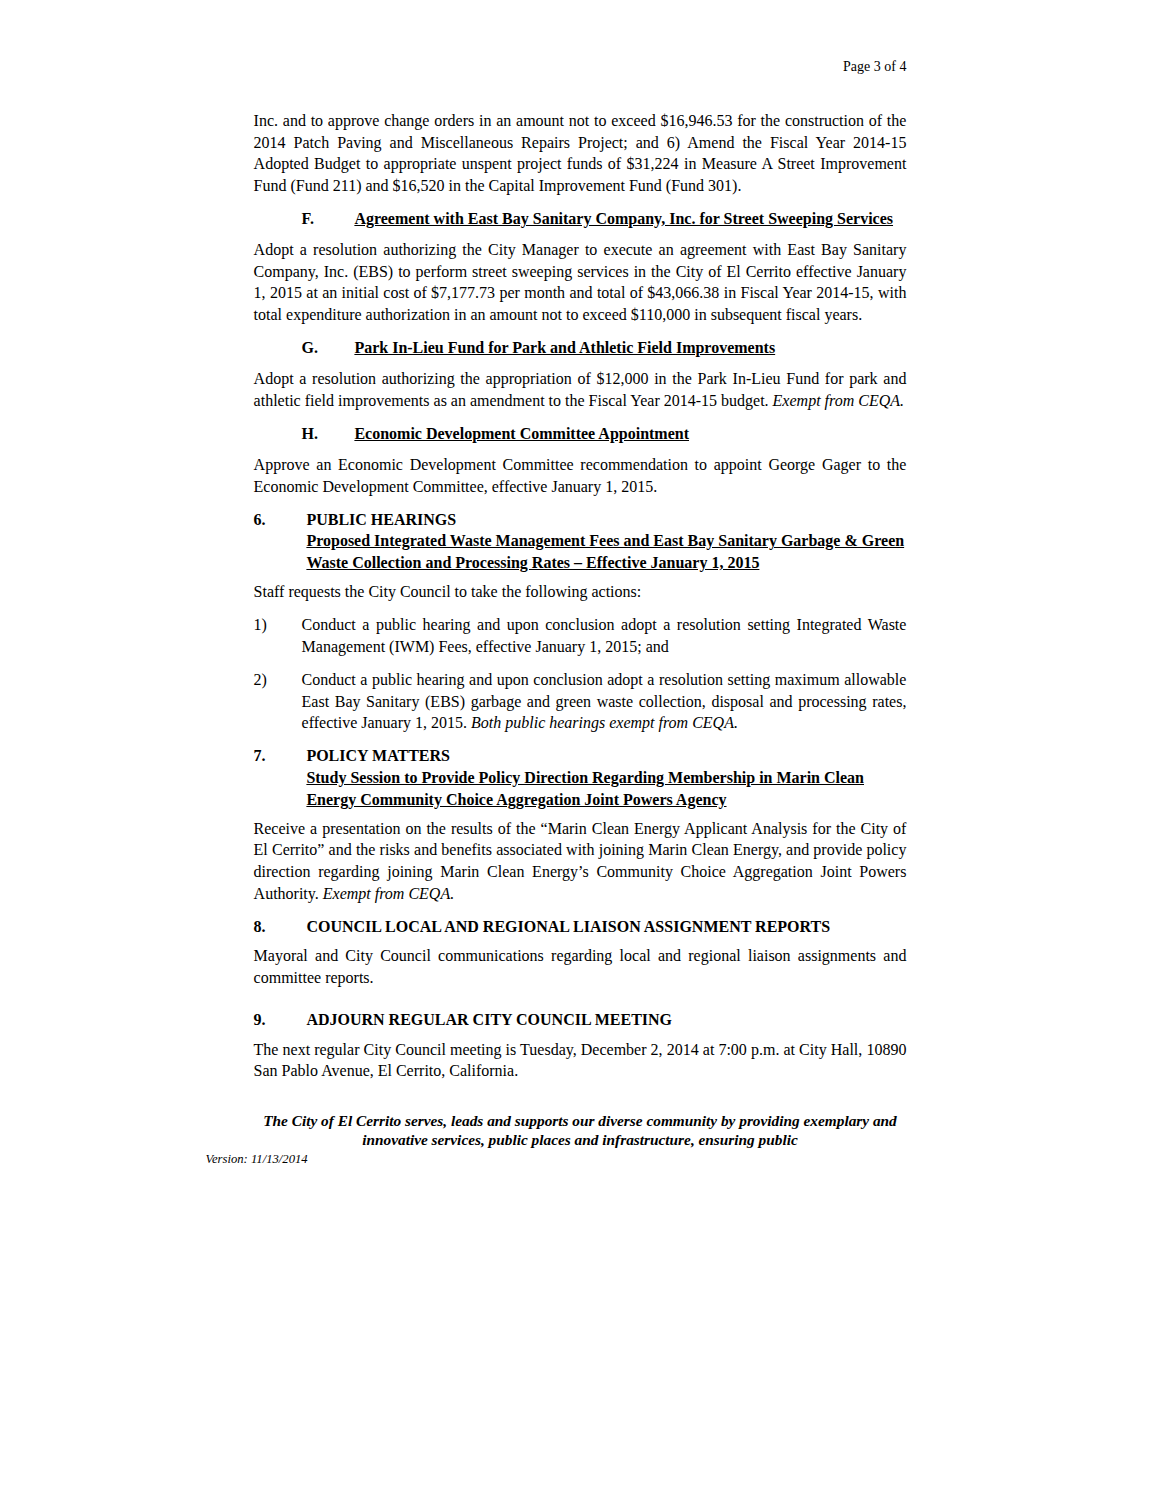Page 3 of 4
Inc. and to approve change orders in an amount not to exceed $16,946.53 for the construction of the 2014 Patch Paving and Miscellaneous Repairs Project; and 6) Amend the Fiscal Year 2014-15 Adopted Budget to appropriate unspent project funds of $31,224 in Measure A Street Improvement Fund (Fund 211) and $16,520 in the Capital Improvement Fund (Fund 301).
F.
Agreement with East Bay Sanitary Company, Inc. for Street Sweeping Services
Adopt a resolution authorizing the City Manager to execute an agreement with East Bay Sanitary Company, Inc. (EBS) to perform street sweeping services in the City of El Cerrito effective January 1, 2015 at an initial cost of $7,177.73 per month and total of $43,066.38 in Fiscal Year 2014-15, with total expenditure authorization in an amount not to exceed $110,000 in subsequent fiscal years.
G.
Park In-Lieu Fund for Park and Athletic Field Improvements
Adopt a resolution authorizing the appropriation of $12,000 in the Park In-Lieu Fund for park and athletic field improvements as an amendment to the Fiscal Year 2014-15 budget. Exempt from CEQA.
H.
Economic Development Committee Appointment
Approve an Economic Development Committee recommendation to appoint George Gager to the Economic Development Committee, effective January 1, 2015.
6.
PUBLIC HEARINGS Proposed Integrated Waste Management Fees and East Bay Sanitary Garbage & Green Waste Collection and Processing Rates – Effective January 1, 2015
Staff requests the City Council to take the following actions:
1)
Conduct a public hearing and upon conclusion adopt a resolution setting Integrated Waste Management (IWM) Fees, effective January 1, 2015; and
2)
Conduct a public hearing and upon conclusion adopt a resolution setting maximum allowable East Bay Sanitary (EBS) garbage and green waste collection, disposal and processing rates, effective January 1, 2015. Both public hearings exempt from CEQA.
7.
POLICY MATTERS Study Session to Provide Policy Direction Regarding Membership in Marin Clean Energy Community Choice Aggregation Joint Powers Agency
Receive a presentation on the results of the “Marin Clean Energy Applicant Analysis for the City of El Cerrito” and the risks and benefits associated with joining Marin Clean Energy, and provide policy direction regarding joining Marin Clean Energy’s Community Choice Aggregation Joint Powers Authority. Exempt from CEQA.
8.
COUNCIL LOCAL AND REGIONAL LIAISON ASSIGNMENT REPORTS
Mayoral and City Council communications regarding local and regional liaison assignments and committee reports.
9.
ADJOURN REGULAR CITY COUNCIL MEETING
The next regular City Council meeting is Tuesday, December 2, 2014 at 7:00 p.m. at City Hall, 10890 San Pablo Avenue, El Cerrito, California.
The City of El Cerrito serves, leads and supports our diverse community by providing exemplary and innovative services, public places and infrastructure, ensuring public
Version: 11/13/2014